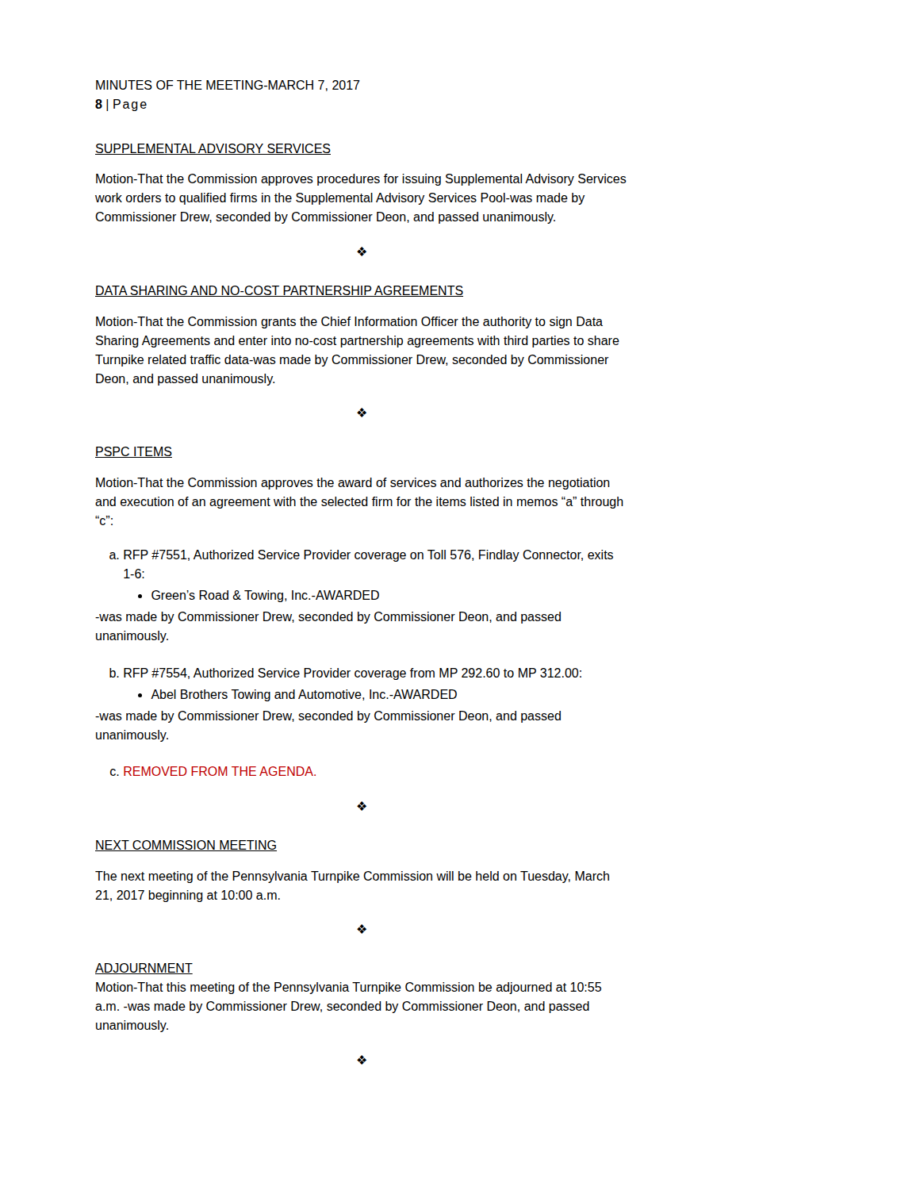MINUTES OF THE MEETING-MARCH 7, 2017
8 | Page
SUPPLEMENTAL ADVISORY SERVICES
Motion-That the Commission approves procedures for issuing Supplemental Advisory Services work orders to qualified firms in the Supplemental Advisory Services Pool-was made by Commissioner Drew, seconded by Commissioner Deon, and passed unanimously.
❖
DATA SHARING AND NO-COST PARTNERSHIP AGREEMENTS
Motion-That the Commission grants the Chief Information Officer the authority to sign Data Sharing Agreements and enter into no-cost partnership agreements with third parties to share Turnpike related traffic data-was made by Commissioner Drew, seconded by Commissioner Deon, and passed unanimously.
❖
PSPC ITEMS
Motion-That the Commission approves the award of services and authorizes the negotiation and execution of an agreement with the selected firm for the items listed in memos “a” through “c”:
RFP #7551, Authorized Service Provider coverage on Toll 576, Findlay Connector, exits 1-6:
Green’s Road & Towing, Inc.-AWARDED
-was made by Commissioner Drew, seconded by Commissioner Deon, and passed unanimously.
RFP #7554, Authorized Service Provider coverage from MP 292.60 to MP 312.00:
Abel Brothers Towing and Automotive, Inc.-AWARDED
-was made by Commissioner Drew, seconded by Commissioner Deon, and passed unanimously.
REMOVED FROM THE AGENDA.
❖
NEXT COMMISSION MEETING
The next meeting of the Pennsylvania Turnpike Commission will be held on Tuesday, March 21, 2017 beginning at 10:00 a.m.
❖
ADJOURNMENT
Motion-That this meeting of the Pennsylvania Turnpike Commission be adjourned at 10:55 a.m. -was made by Commissioner Drew, seconded by Commissioner Deon, and passed unanimously.
❖